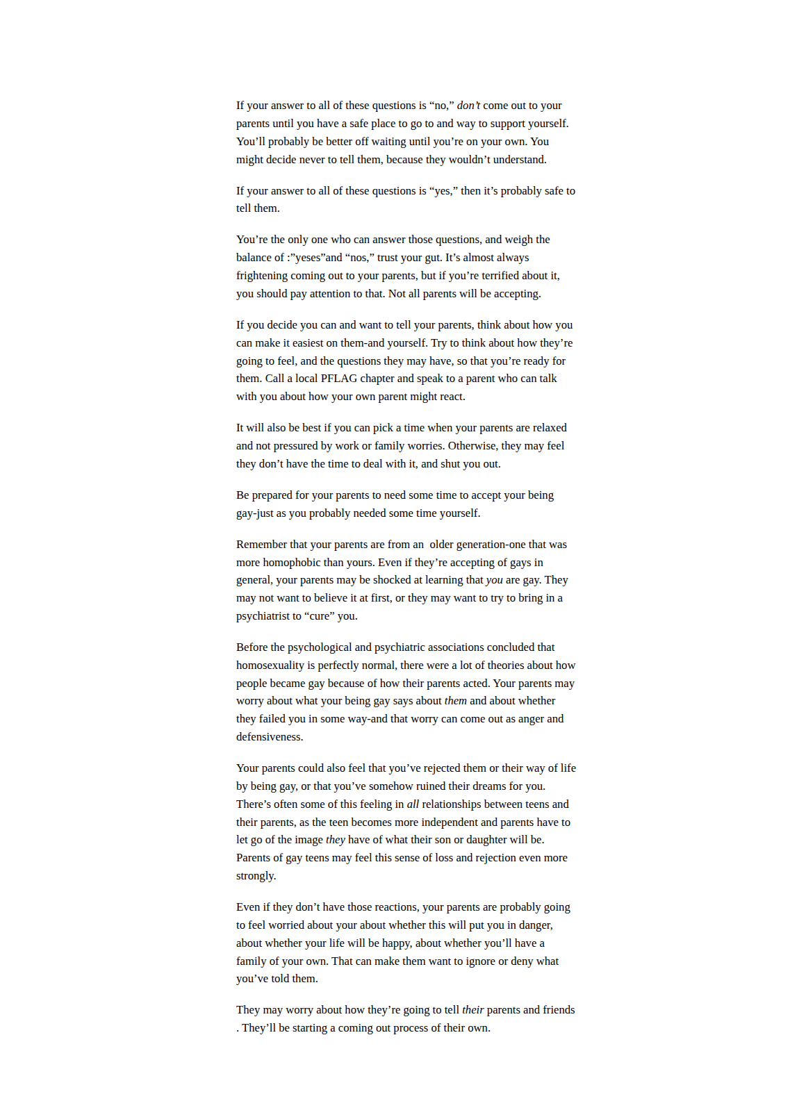If your answer to all of these questions is “no,” don’t come out to your parents until you have a safe place to go to and way to support yourself. You’ll probably be better off waiting until you’re on your own. You might decide never to tell them, because they wouldn’t understand.
If your answer to all of these questions is “yes,” then it’s probably safe to tell them.
You’re the only one who can answer those questions, and weigh the balance of :”yeses”and “nos,” trust your gut. It’s almost always frightening coming out to your parents, but if you’re terrified about it, you should pay attention to that. Not all parents will be accepting.
If you decide you can and want to tell your parents, think about how you can make it easiest on them-and yourself. Try to think about how they’re going to feel, and the questions they may have, so that you’re ready for them. Call a local PFLAG chapter and speak to a parent who can talk with you about how your own parent might react.
It will also be best if you can pick a time when your parents are relaxed and not pressured by work or family worries. Otherwise, they may feel they don’t have the time to deal with it, and shut you out.
Be prepared for your parents to need some time to accept your being gay-just as you probably needed some time yourself.
Remember that your parents are from an older generation-one that was more homophobic than yours. Even if they’re accepting of gays in general, your parents may be shocked at learning that you are gay. They may not want to believe it at first, or they may want to try to bring in a psychiatrist to “cure” you.
Before the psychological and psychiatric associations concluded that homosexuality is perfectly normal, there were a lot of theories about how people became gay because of how their parents acted. Your parents may worry about what your being gay says about them and about whether they failed you in some way-and that worry can come out as anger and defensiveness.
Your parents could also feel that you’ve rejected them or their way of life by being gay, or that you’ve somehow ruined their dreams for you. There’s often some of this feeling in all relationships between teens and their parents, as the teen becomes more independent and parents have to let go of the image they have of what their son or daughter will be. Parents of gay teens may feel this sense of loss and rejection even more strongly.
Even if they don’t have those reactions, your parents are probably going to feel worried about your about whether this will put you in danger, about whether your life will be happy, about whether you’ll have a family of your own. That can make them want to ignore or deny what you’ve told them.
They may worry about how they’re going to tell their parents and friends . They’ll be starting a coming out process of their own.